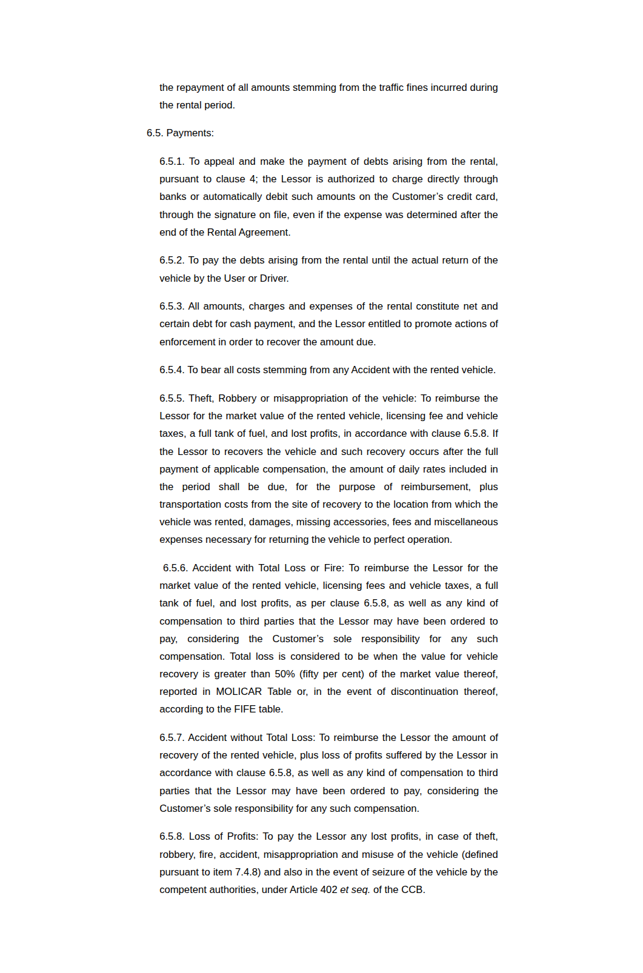the repayment of all amounts stemming from the traffic fines incurred during the rental period.
6.5. Payments:
6.5.1. To appeal and make the payment of debts arising from the rental, pursuant to clause 4; the Lessor is authorized to charge directly through banks or automatically debit such amounts on the Customer’s credit card, through the signature on file, even if the expense was determined after the end of the Rental Agreement.
6.5.2. To pay the debts arising from the rental until the actual return of the vehicle by the User or Driver.
6.5.3. All amounts, charges and expenses of the rental constitute net and certain debt for cash payment, and the Lessor entitled to promote actions of enforcement in order to recover the amount due.
6.5.4. To bear all costs stemming from any Accident with the rented vehicle.
6.5.5. Theft, Robbery or misappropriation of the vehicle: To reimburse the Lessor for the market value of the rented vehicle, licensing fee and vehicle taxes, a full tank of fuel, and lost profits, in accordance with clause 6.5.8. If the Lessor to recovers the vehicle and such recovery occurs after the full payment of applicable compensation, the amount of daily rates included in the period shall be due, for the purpose of reimbursement, plus transportation costs from the site of recovery to the location from which the vehicle was rented, damages, missing accessories, fees and miscellaneous expenses necessary for returning the vehicle to perfect operation.
6.5.6. Accident with Total Loss or Fire: To reimburse the Lessor for the market value of the rented vehicle, licensing fees and vehicle taxes, a full tank of fuel, and lost profits, as per clause 6.5.8, as well as any kind of compensation to third parties that the Lessor may have been ordered to pay, considering the Customer’s sole responsibility for any such compensation. Total loss is considered to be when the value for vehicle recovery is greater than 50% (fifty per cent) of the market value thereof, reported in MOLICAR Table or, in the event of discontinuation thereof, according to the FIFE table.
6.5.7. Accident without Total Loss: To reimburse the Lessor the amount of recovery of the rented vehicle, plus loss of profits suffered by the Lessor in accordance with clause 6.5.8, as well as any kind of compensation to third parties that the Lessor may have been ordered to pay, considering the Customer’s sole responsibility for any such compensation.
6.5.8. Loss of Profits: To pay the Lessor any lost profits, in case of theft, robbery, fire, accident, misappropriation and misuse of the vehicle (defined pursuant to item 7.4.8) and also in the event of seizure of the vehicle by the competent authorities, under Article 402 et seq. of the CCB.